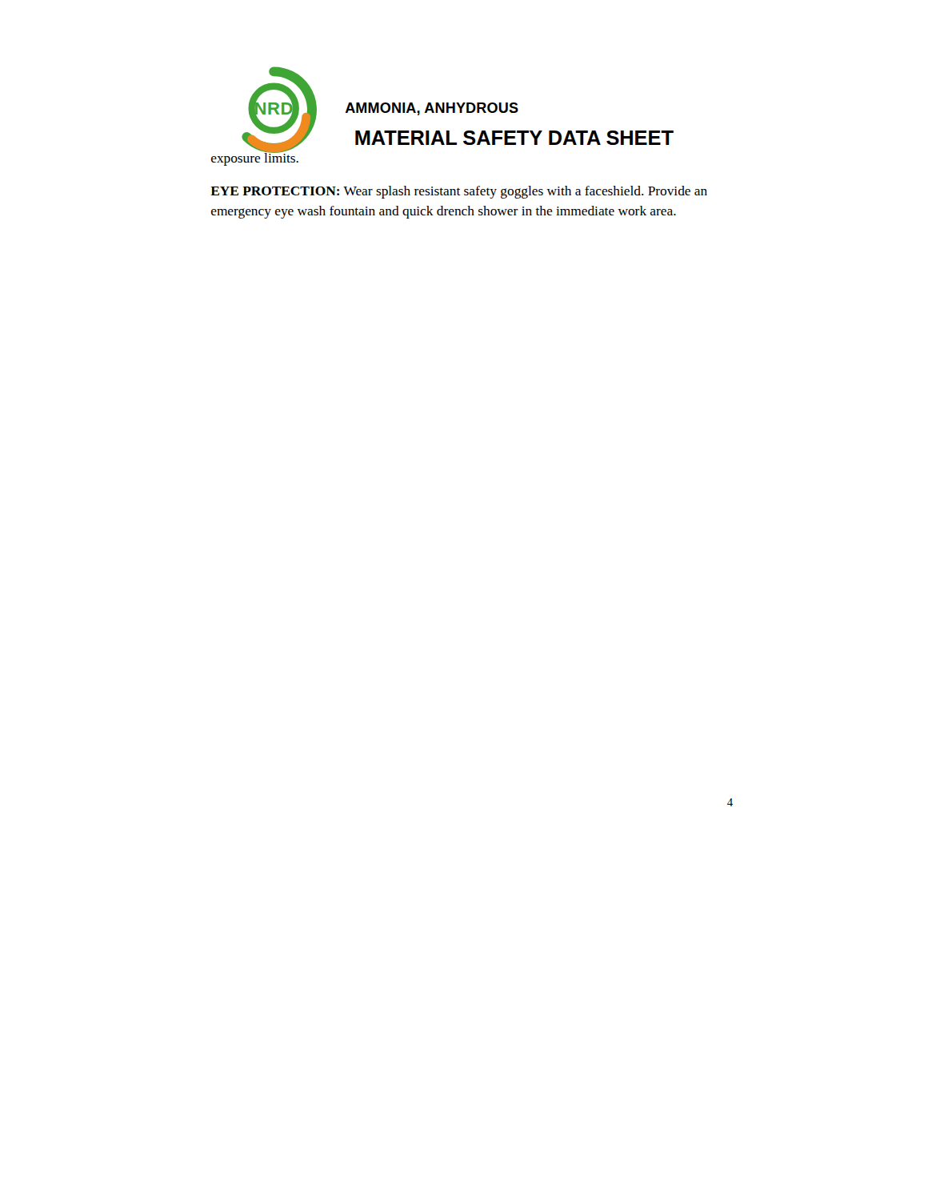NRD
AMMONIA, ANHYDROUS
MATERIAL SAFETY DATA SHEET
exposure limits.
EYE PROTECTION: Wear splash resistant safety goggles with a faceshield. Provide an emergency eye wash fountain and quick drench shower in the immediate work area.
4